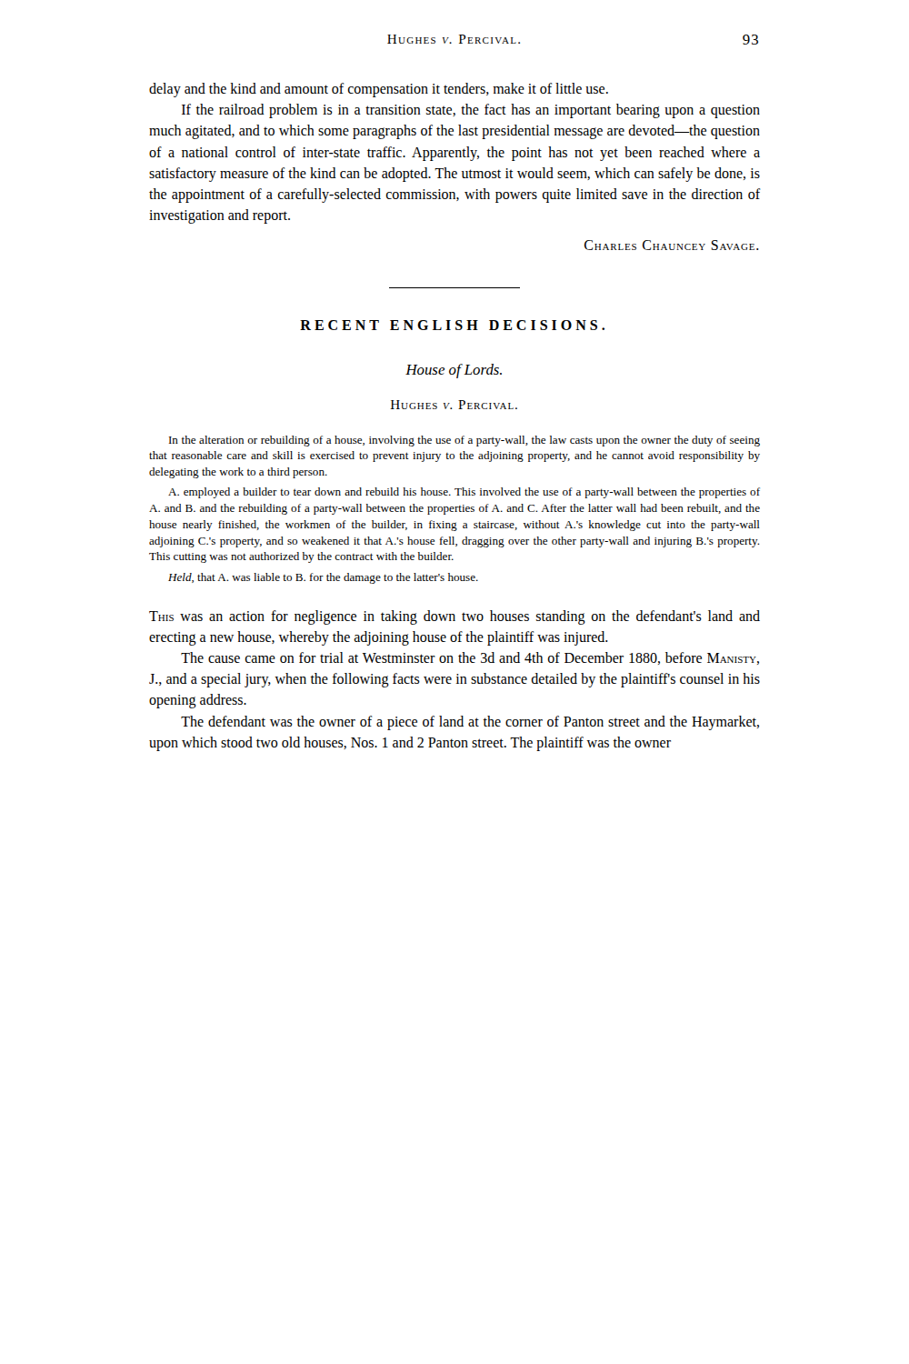Hughes v. Percival. 93
delay and the kind and amount of compensation it tenders, make it of little use.
If the railroad problem is in a transition state, the fact has an important bearing upon a question much agitated, and to which some paragraphs of the last presidential message are devoted—the question of a national control of inter-state traffic. Apparently, the point has not yet been reached where a satisfactory measure of the kind can be adopted. The utmost it would seem, which can safely be done, is the appointment of a carefully-selected commission, with powers quite limited save in the direction of investigation and report.
Charles Chauncey Savage.
RECENT ENGLISH DECISIONS.
House of Lords.
Hughes v. Percival.
In the alteration or rebuilding of a house, involving the use of a party-wall, the law casts upon the owner the duty of seeing that reasonable care and skill is exercised to prevent injury to the adjoining property, and he cannot avoid responsibility by delegating the work to a third person.
A. employed a builder to tear down and rebuild his house. This involved the use of a party-wall between the properties of A. and B. and the rebuilding of a party-wall between the properties of A. and C. After the latter wall had been rebuilt, and the house nearly finished, the workmen of the builder, in fixing a staircase, without A.'s knowledge cut into the party-wall adjoining C.'s property, and so weakened it that A.'s house fell, dragging over the other party-wall and injuring B.'s property. This cutting was not authorized by the contract with the builder.
Held, that A. was liable to B. for the damage to the latter's house.
This was an action for negligence in taking down two houses standing on the defendant's land and erecting a new house, whereby the adjoining house of the plaintiff was injured.
The cause came on for trial at Westminster on the 3d and 4th of December 1880, before Manisty, J., and a special jury, when the following facts were in substance detailed by the plaintiff's counsel in his opening address.
The defendant was the owner of a piece of land at the corner of Panton street and the Haymarket, upon which stood two old houses, Nos. 1 and 2 Panton street. The plaintiff was the owner